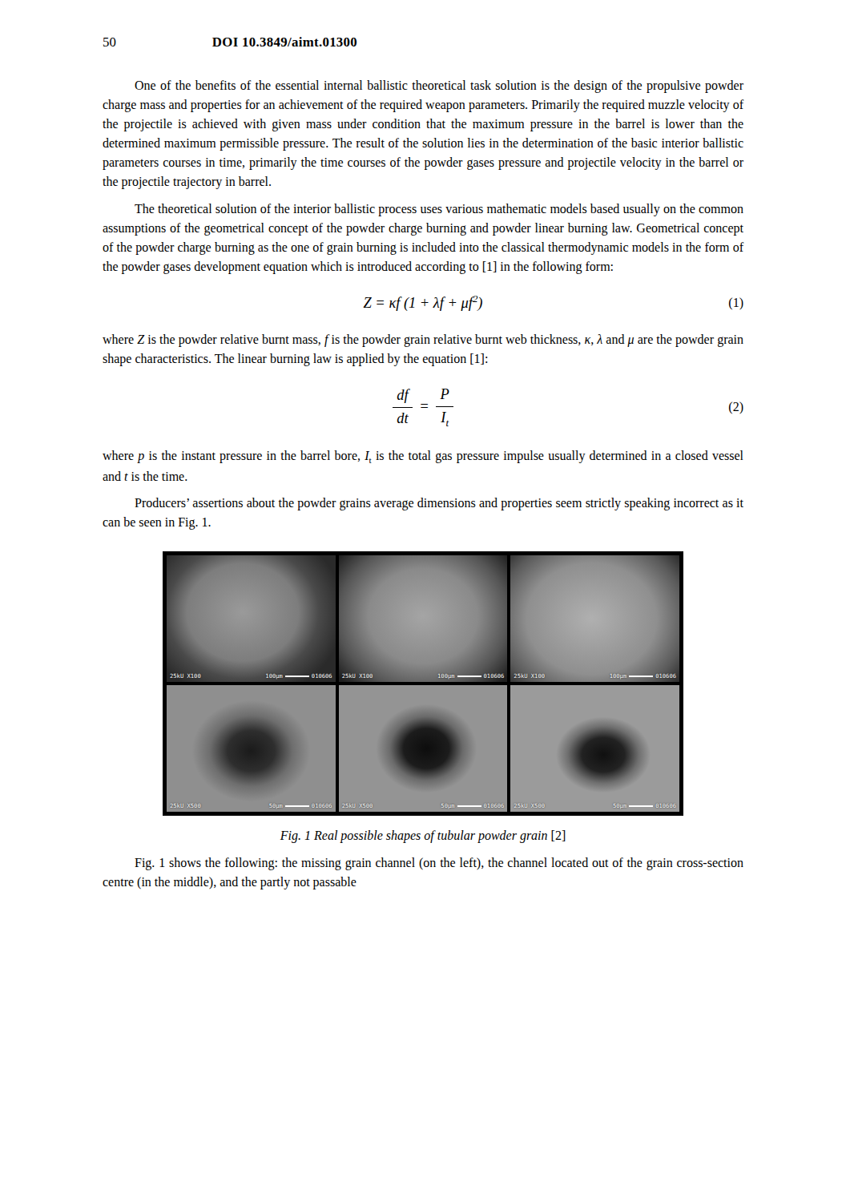50 DOI 10.3849/aimt.01300
One of the benefits of the essential internal ballistic theoretical task solution is the design of the propulsive powder charge mass and properties for an achievement of the required weapon parameters. Primarily the required muzzle velocity of the projectile is achieved with given mass under condition that the maximum pressure in the barrel is lower than the determined maximum permissible pressure. The result of the solution lies in the determination of the basic interior ballistic parameters courses in time, primarily the time courses of the powder gases pressure and projectile velocity in the barrel or the projectile trajectory in barrel.
The theoretical solution of the interior ballistic process uses various mathematic models based usually on the common assumptions of the geometrical concept of the powder charge burning and powder linear burning law. Geometrical concept of the powder charge burning as the one of grain burning is included into the classical thermodynamic models in the form of the powder gases development equation which is introduced according to [1] in the following form:
Z = κf (1 + λf + μf2) (1)
where Z is the powder relative burnt mass, f is the powder grain relative burnt web thickness, κ, λ and μ are the powder grain shape characteristics. The linear burning law is applied by the equation [1]:
df dt = PIt (2)
where p is the instant pressure in the barrel bore, It is the total gas pressure impulse usually determined in a closed vessel and t is the time.
Producers’ assertions about the powder grains average dimensions and properties seem strictly speaking incorrect as it can be seen in Fig. 1.
25kU X100100μm 010606
25kU X100100μm 010606
25kU X100100μm 010606
25kU X50050μm 010606
25kU X50050μm 010606
25kU X50050μm 010606
Fig. 1 Real possible shapes of tubular powder grain [2]
Fig. 1 shows the following: the missing grain channel (on the left), the channel located out of the grain cross-section centre (in the middle), and the partly not passable